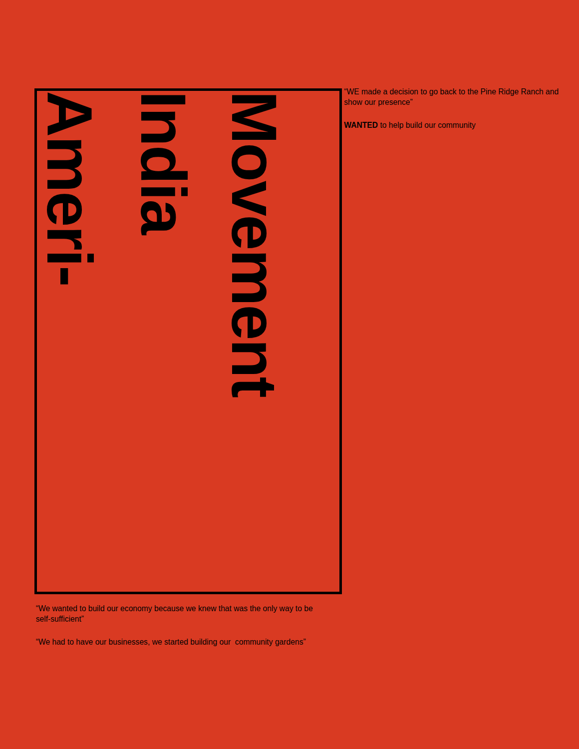Ameri-
India
Movement
“WE made a decision to go back to the Pine Ridge Ranch and show our presence”
WANTED to help build our community
“We wanted to build our economy because we knew that was the only way to be self-sufficient”
“We had to have our businesses, we started building our community gardens”